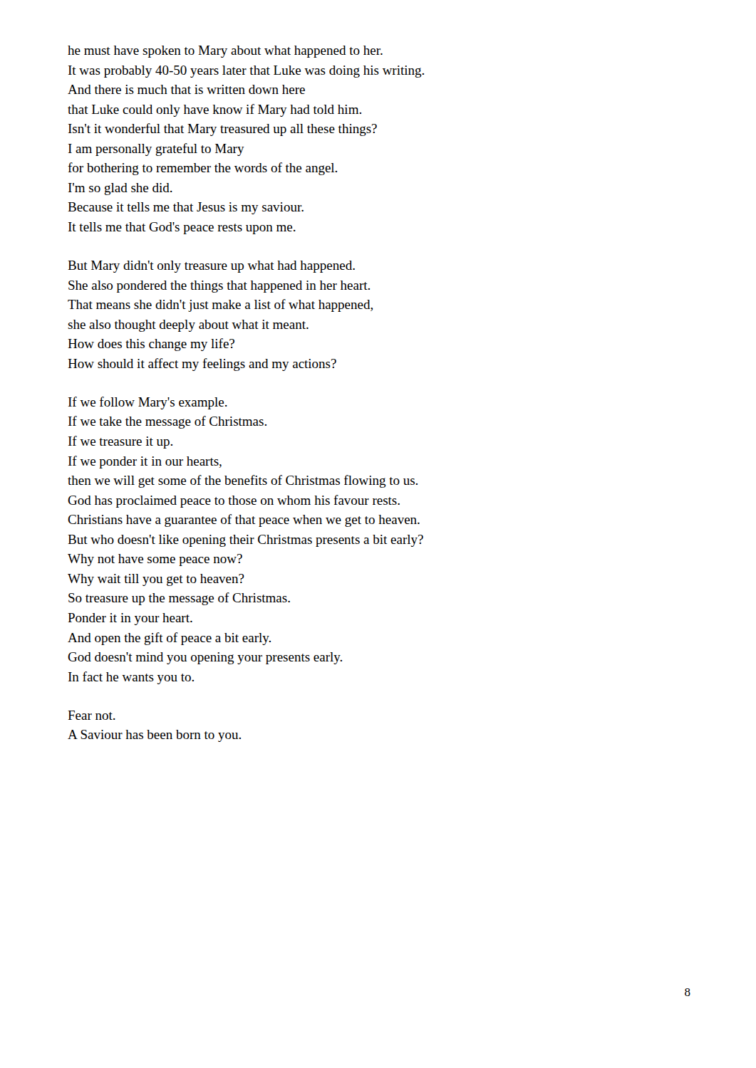he must have spoken to Mary about what happened to her.
It was probably 40-50 years later that Luke was doing his writing.
And there is much that is written down here
that Luke could only have know if Mary had told him.
Isn't it wonderful that Mary treasured up all these things?
I am personally grateful to Mary
for bothering to remember the words of the angel.
I'm so glad she did.
Because it tells me that Jesus is my saviour.
It tells me that God's peace rests upon me.
But Mary didn't only treasure up what had happened.
She also pondered the things that happened in her heart.
That means she didn't just make a list of what happened,
she also thought deeply about what it meant.
How does this change my life?
How should it affect my feelings and my actions?
If we follow Mary's example.
If we take the message of Christmas.
If we treasure it up.
If we ponder it in our hearts,
then we will get some of the benefits of Christmas flowing to us.
God has proclaimed peace to those on whom his favour rests.
Christians have a guarantee of that peace when we get to heaven.
But who doesn't like opening their Christmas presents a bit early?
Why not have some peace now?
Why wait till you get to heaven?
So treasure up the message of Christmas.
Ponder it in your heart.
And open the gift of peace a bit early.
God doesn't mind you opening your presents early.
In fact he wants you to.
Fear not.
A Saviour has been born to you.
8